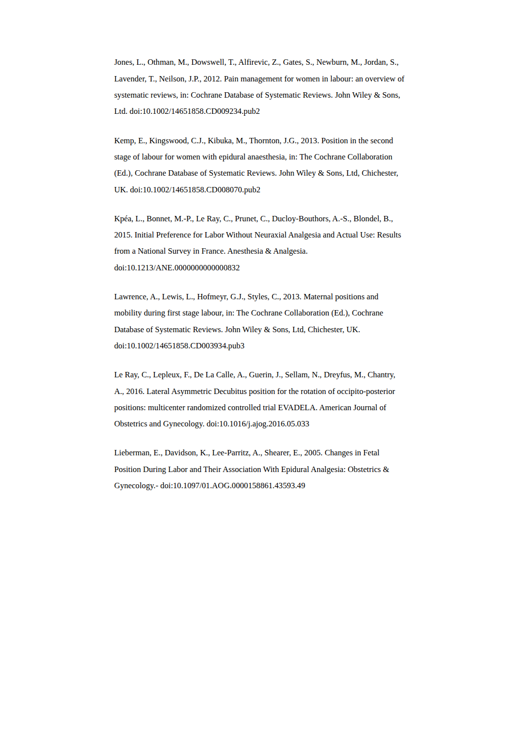Jones, L., Othman, M., Dowswell, T., Alfirevic, Z., Gates, S., Newburn, M., Jordan, S., Lavender, T., Neilson, J.P., 2012. Pain management for women in labour: an overview of systematic reviews, in: Cochrane Database of Systematic Reviews. John Wiley & Sons, Ltd. doi:10.1002/14651858.CD009234.pub2
Kemp, E., Kingswood, C.J., Kibuka, M., Thornton, J.G., 2013. Position in the second stage of labour for women with epidural anaesthesia, in: The Cochrane Collaboration (Ed.), Cochrane Database of Systematic Reviews. John Wiley & Sons, Ltd, Chichester, UK. doi:10.1002/14651858.CD008070.pub2
Kpéa, L., Bonnet, M.-P., Le Ray, C., Prunet, C., Ducloy-Bouthors, A.-S., Blondel, B., 2015. Initial Preference for Labor Without Neuraxial Analgesia and Actual Use: Results from a National Survey in France. Anesthesia & Analgesia. doi:10.1213/ANE.0000000000000832
Lawrence, A., Lewis, L., Hofmeyr, G.J., Styles, C., 2013. Maternal positions and mobility during first stage labour, in: The Cochrane Collaboration (Ed.), Cochrane Database of Systematic Reviews. John Wiley & Sons, Ltd, Chichester, UK. doi:10.1002/14651858.CD003934.pub3
Le Ray, C., Lepleux, F., De La Calle, A., Guerin, J., Sellam, N., Dreyfus, M., Chantry, A., 2016. Lateral Asymmetric Decubitus position for the rotation of occipito-posterior positions: multicenter randomized controlled trial EVADELA. American Journal of Obstetrics and Gynecology. doi:10.1016/j.ajog.2016.05.033
Lieberman, E., Davidson, K., Lee-Parritz, A., Shearer, E., 2005. Changes in Fetal Position During Labor and Their Association With Epidural Analgesia: Obstetrics & Gynecology.- doi:10.1097/01.AOG.0000158861.43593.49